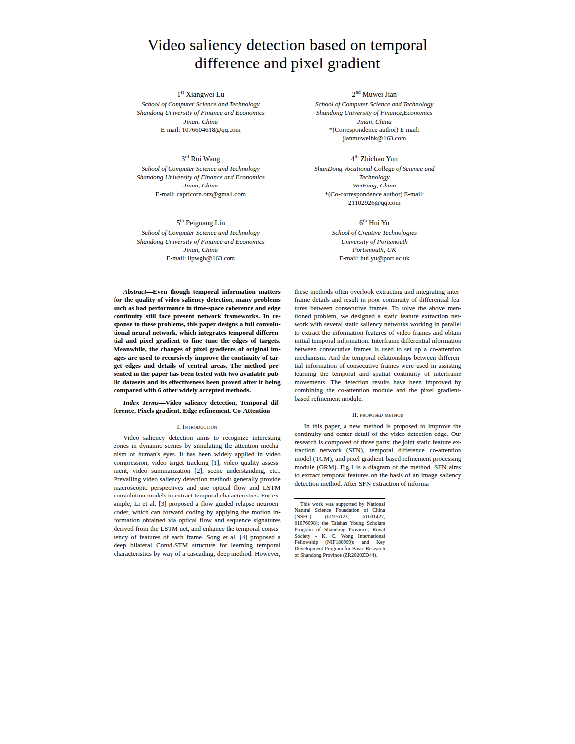Video saliency detection based on temporal
difference and pixel gradient
| 1 st Xiangwei Lu School of Computer Science and Technology Shandong University of Finance and Economics Jinan, China E-mail: 1076604618@qq.com | 2 nd Muwei Jian School of Computer Science and Technology Shandong University of Finance,Economics Jinan, China *(Correspondence author) E-mail: jianmuweihk@163.com |
| 3 rd Rui Wang School of Computer Science and Technology Shandong University of Finance and Economics Jinan, China E-mail: capricorn.orz@gmail.com | 4 th Zhichao Yun ShanDong Vocational College of Science and Technology WeiFang, China *(Co-correspondence author) E-mail: 21102926@qq.com |
| 5 th Peiguang Lin School of Computer Science and Technology Shandong University of Finance and Economics Jinan, China E-mail: llpwgh@163.com | 6 th Hui Yu School of Creative Technologies University of Portsmouth Portsmouth, UK E-mail: hui.yu@port.ac.uk |
Abstract—Even though temporal information matters for the quality of video saliency detection, many problems such as bad performance in time-space coherence and edge continuity still face present network frameworks. In response to these problems, this paper designs a full convolutional neural network, which integrates temporal differential and pixel gradient to fine tune the edges of targets. Meanwhile, the changes of pixel gradients of original images are used to recursively improve the continuity of target edges and details of central areas. The method presented in the paper has been tested with two available public datasets and its effectiveness been proved after it being compared with 6 other widely accepted methods.
Index Terms—Video saliency detection, Temporal difference, Pixels gradient, Edge refinement, Co-Attention
I. Introduction
Video saliency detection aims to recognize interesting zones in dynamic scenes by simulating the attention mechanism of human's eyes. It has been widely applied in video compression, video target tracking [1], video quality assessment, video summarization [2], scene understanding, etc.. Prevailing video saliency detection methods generally provide macroscopic perspectives and use optical flow and LSTM convolution models to extract temporal characteristics. For example, Li et al. [3] proposed a flow-guided relapse neuroencoder, which can forward coding by applying the motion information obtained via optical flow and sequence signatures derived from the LSTM net, and enhance the temporal consistency of features of each frame. Song et al. [4] proposed a deep bilateral ConvLSTM structure for learning temporal characteristics by way of a cascading, deep method. However, these methods often overlook extracting and integrating interframe details and result in poor continuity of differential features between consecutive frames. To solve the above mentioned problem, we designed a static feature extraction network with several static saliency networks working in parallel to extract the information features of video frames and obtain initial temporal information. Interframe differential nformation between consecutive frames is used to set up a co-attention mechanism. And the temporal relationships between differential information of consecutive frames were used in assisting learning the temporal and spatial continuity of interframe movements. The detection results have been improved by combining the co-attention module and the pixel gradient-based refinement module.
II. proposed method
In this paper, a new method is proposed to improve the continuity and center detail of the video detection edge. Our research is composed of three parts: the joint static feature extraction network (SFN), temporal difference co-attention model (TCM), and pixel gradient-based refinement processing module (GRM). Fig.1 is a diagram of the method. SFN aims to extract temporal features on the basis of an image saliency detection method. After SFN extraction of informa-
This work was supported by National Natural Science Foundation of China (NSFC) (61976123, 61601427, 61876098); the Taishan Young Scholars Program of Shandong Province; Royal Society - K. C. Wong International Fellowship (NIF180909); and Key Development Program for Basic Research of Shandong Province (ZR2020ZD44).